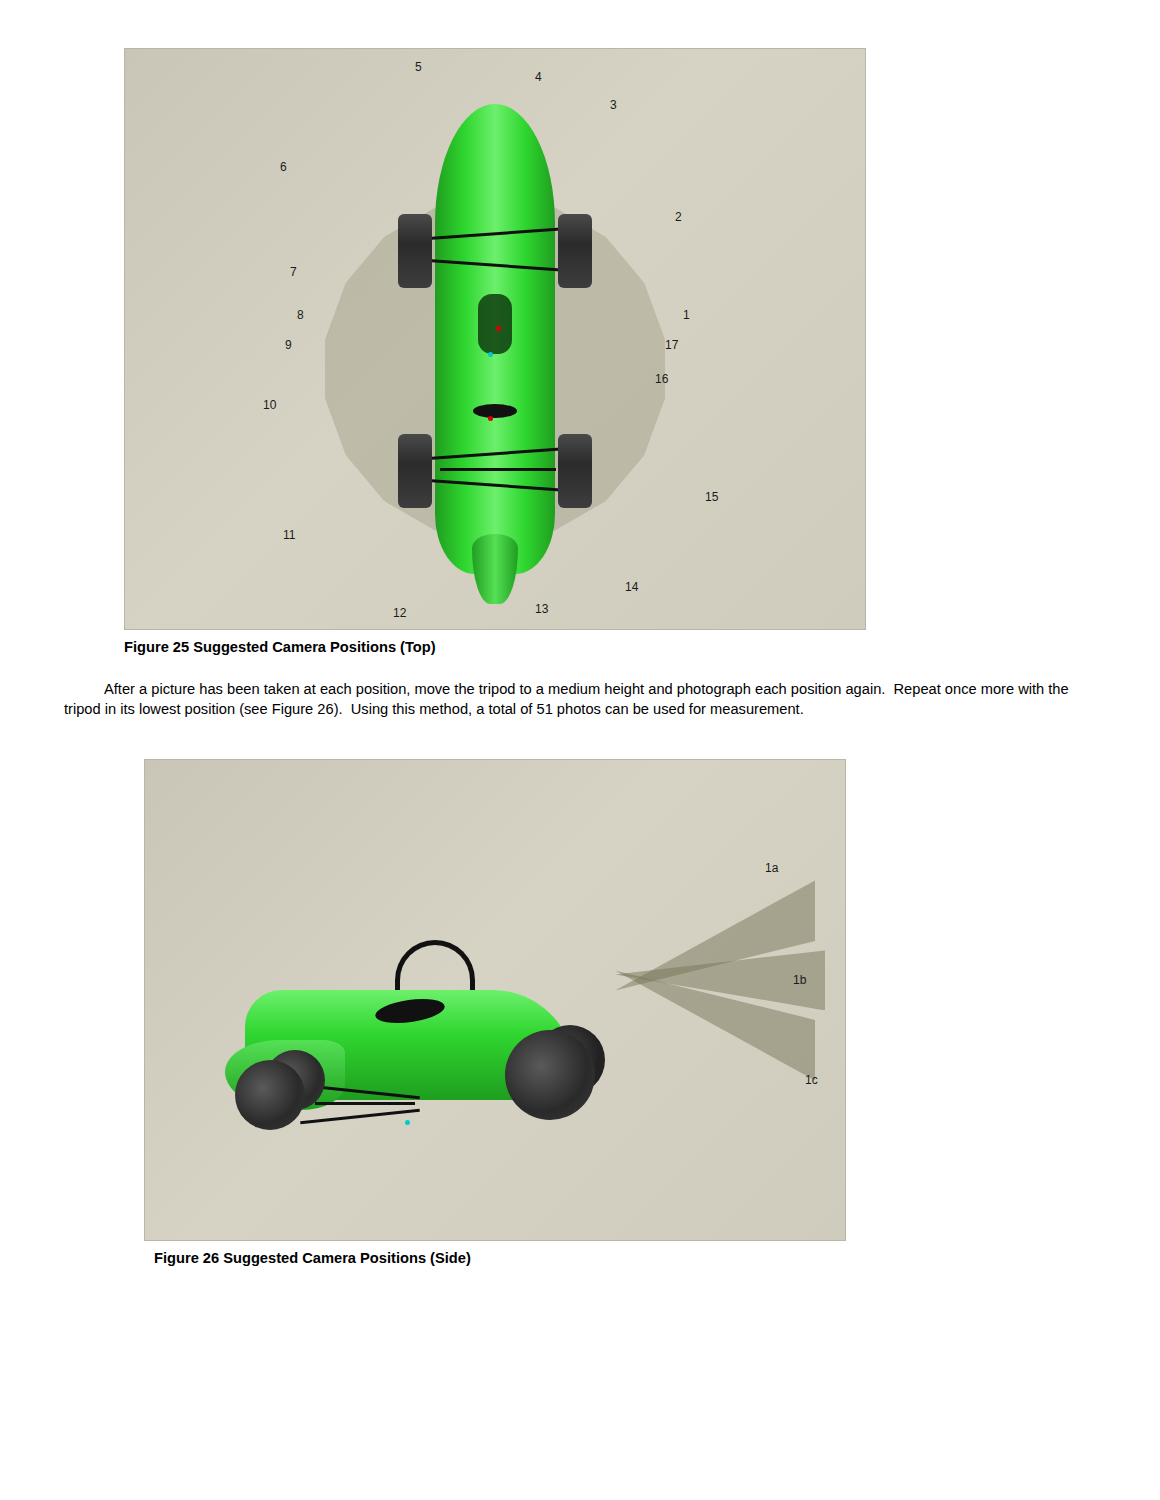5 4 3 6 2 7 8 1 9 17 16 10 15 11 14 12 13
Figure 25 Suggested Camera Positions (Top)
After a picture has been taken at each position, move the tripod to a medium height and photograph each position again. Repeat once more with the tripod in its lowest position (see Figure 26). Using this method, a total of 51 photos can be used for measurement.
1a 1b 1c
Figure 26 Suggested Camera Positions (Side)